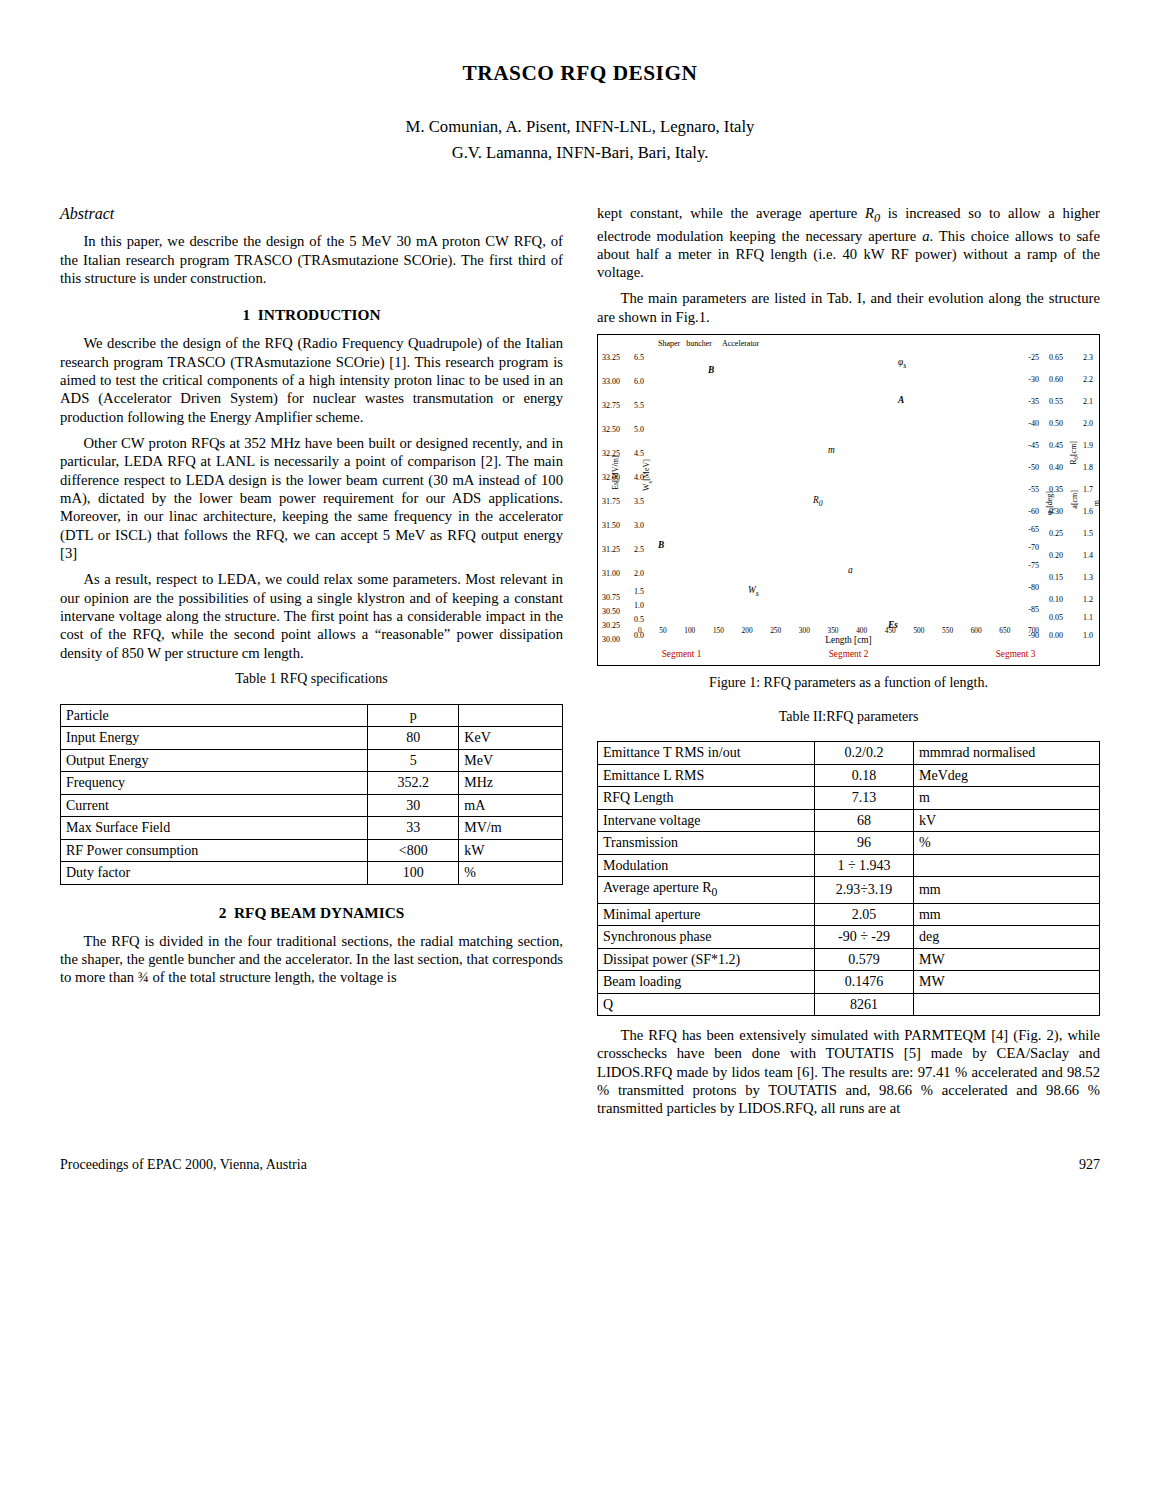TRASCO RFQ DESIGN
M. Comunian, A. Pisent, INFN-LNL, Legnaro, Italy
G.V. Lamanna, INFN-Bari, Bari, Italy.
Abstract
In this paper, we describe the design of the 5 MeV 30 mA proton CW RFQ, of the Italian research program TRASCO (TRAsmutazione SCOrie). The first third of this structure is under construction.
1 INTRODUCTION
We describe the design of the RFQ (Radio Frequency Quadrupole) of the Italian research program TRASCO (TRAsmutazione SCOrie) [1]. This research program is aimed to test the critical components of a high intensity proton linac to be used in an ADS (Accelerator Driven System) for nuclear wastes transmutation or energy production following the Energy Amplifier scheme.
Other CW proton RFQs at 352 MHz have been built or designed recently, and in particular, LEDA RFQ at LANL is necessarily a point of comparison [2]. The main difference respect to LEDA design is the lower beam current (30 mA instead of 100 mA), dictated by the lower beam power requirement for our ADS applications. Moreover, in our linac architecture, keeping the same frequency in the accelerator (DTL or ISCL) that follows the RFQ, we can accept 5 MeV as RFQ output energy [3]
As a result, respect to LEDA, we could relax some parameters. Most relevant in our opinion are the possibilities of using a single klystron and of keeping a constant intervane voltage along the structure. The first point has a considerable impact in the cost of the RFQ, while the second point allows a “reasonable” power dissipation density of 850 W per structure cm length.
Table 1 RFQ specifications
| Particle | p | |
| Input Energy | 80 | KeV |
| Output Energy | 5 | MeV |
| Frequency | 352.2 | MHz |
| Current | 30 | mA |
| Max Surface Field | 33 | MV/m |
| RF Power consumption | <800 | kW |
| Duty factor | 100 | % |
2 RFQ BEAM DYNAMICS
The RFQ is divided in the four traditional sections, the radial matching section, the shaper, the gentle buncher and the accelerator. In the last section, that corresponds to more than ¾ of the total structure length, the voltage is
kept constant, while the average aperture R0 is increased so to allow a higher electrode modulation keeping the necessary aperture a. This choice allows to safe about half a meter in RFQ length (i.e. 40 kW RF power) without a ramp of the voltage.
The main parameters are listed in Tab. I, and their evolution along the structure are shown in Fig.1.
Shaper buncher Accelerator
33.25
33.00
32.75
32.50
32.25
32.00
31.75
31.50
31.25
31.00
30.75
30.50
30.25
30.00
6.5
6.0
5.5
5.0
4.5
4.0
3.5
3.0
2.5
2.0
1.5
1.0
0.5
0.0
Es[MV/m]
Ws[MeV]
B
A
m
R0
a
Ws
Es
B
φs
-25
-30
-35
-40
-45
-50
-55
-60
-65
-70
-75
-80
-85
-90
0.65
0.60
0.55
0.50
0.45
0.40
0.35
0.30
0.25
0.20
0.15
0.10
0.05
0.00
2.3
2.2
2.1
2.0
1.9
1.8
1.7
1.6
1.5
1.4
1.3
1.2
1.1
1.0
φs[deg]
a[cm]
R0[cm]
m
050100150200250300350400450500550600650700
Length [cm]
Segment 1 Segment 2 Segment 3
Figure 1: RFQ parameters as a function of length.
Table II:RFQ parameters
| Emittance T RMS in/out | 0.2/0.2 | mmmrad normalised |
| Emittance L RMS | 0.18 | MeVdeg |
| RFQ Length | 7.13 | m |
| Intervane voltage | 68 | kV |
| Transmission | 96 | % |
| Modulation | 1 ÷ 1.943 | |
| Average aperture R 0 | 2.93÷3.19 | mm |
| Minimal aperture | 2.05 | mm |
| Synchronous phase | -90 ÷ -29 | deg |
| Dissipat power (SF*1.2) | 0.579 | MW |
| Beam loading | 0.1476 | MW |
| Q | 8261 | |
The RFQ has been extensively simulated with PARMTEQM [4] (Fig. 2), while crosschecks have been done with TOUTATIS [5] made by CEA/Saclay and LIDOS.RFQ made by lidos team [6]. The results are: 97.41 % accelerated and 98.52 % transmitted protons by TOUTATIS and, 98.66 % accelerated and 98.66 % transmitted particles by LIDOS.RFQ, all runs are at
Proceedings of EPAC 2000, Vienna, Austria 927